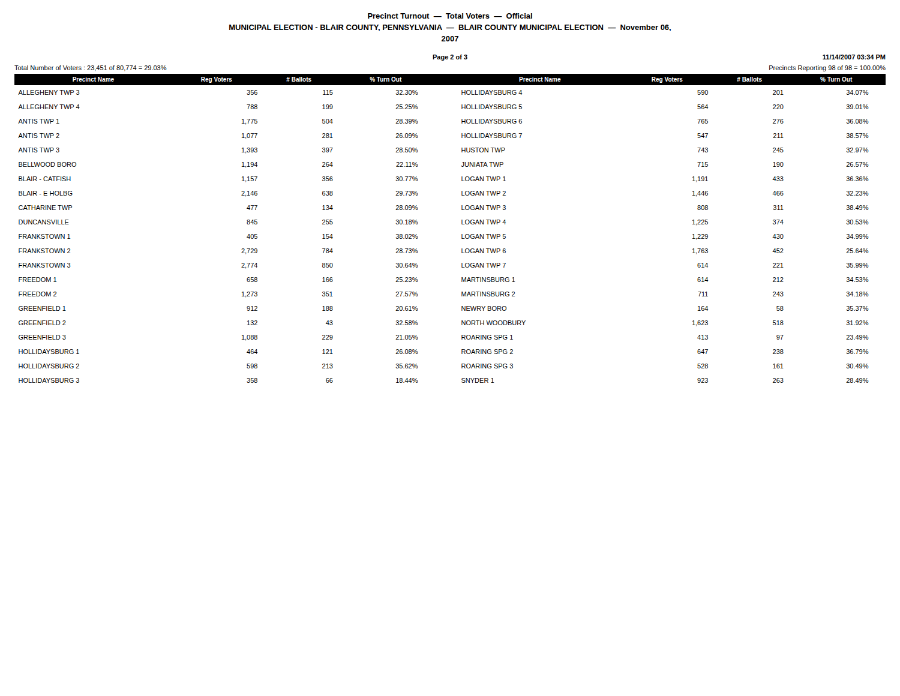Precinct Turnout — Total Voters — Official MUNICIPAL ELECTION - BLAIR COUNTY, PENNSYLVANIA — BLAIR COUNTY MUNICIPAL ELECTION — November 06, 2007
Page 2 of 3 11/14/2007 03:34 PM
Total Number of Voters : 23,451 of 80,774 = 29.03% Precincts Reporting 98 of 98 = 100.00%
| Precinct Name | Reg Voters | # Ballots | % Turn Out | | Precinct Name | Reg Voters | # Ballots | % Turn Out |
| --- | --- | --- | --- | --- | --- | --- | --- | --- |
| ALLEGHENY TWP 3 | 356 | 115 | 32.30% | | HOLLIDAYSBURG 4 | 590 | 201 | 34.07% |
| ALLEGHENY TWP 4 | 788 | 199 | 25.25% | | HOLLIDAYSBURG 5 | 564 | 220 | 39.01% |
| ANTIS TWP 1 | 1,775 | 504 | 28.39% | | HOLLIDAYSBURG 6 | 765 | 276 | 36.08% |
| ANTIS TWP 2 | 1,077 | 281 | 26.09% | | HOLLIDAYSBURG 7 | 547 | 211 | 38.57% |
| ANTIS TWP 3 | 1,393 | 397 | 28.50% | | HUSTON TWP | 743 | 245 | 32.97% |
| BELLWOOD BORO | 1,194 | 264 | 22.11% | | JUNIATA TWP | 715 | 190 | 26.57% |
| BLAIR - CATFISH | 1,157 | 356 | 30.77% | | LOGAN TWP 1 | 1,191 | 433 | 36.36% |
| BLAIR - E HOLBG | 2,146 | 638 | 29.73% | | LOGAN TWP 2 | 1,446 | 466 | 32.23% |
| CATHARINE TWP | 477 | 134 | 28.09% | | LOGAN TWP 3 | 808 | 311 | 38.49% |
| DUNCANSVILLE | 845 | 255 | 30.18% | | LOGAN TWP 4 | 1,225 | 374 | 30.53% |
| FRANKSTOWN 1 | 405 | 154 | 38.02% | | LOGAN TWP 5 | 1,229 | 430 | 34.99% |
| FRANKSTOWN 2 | 2,729 | 784 | 28.73% | | LOGAN TWP 6 | 1,763 | 452 | 25.64% |
| FRANKSTOWN 3 | 2,774 | 850 | 30.64% | | LOGAN TWP 7 | 614 | 221 | 35.99% |
| FREEDOM 1 | 658 | 166 | 25.23% | | MARTINSBURG 1 | 614 | 212 | 34.53% |
| FREEDOM 2 | 1,273 | 351 | 27.57% | | MARTINSBURG 2 | 711 | 243 | 34.18% |
| GREENFIELD 1 | 912 | 188 | 20.61% | | NEWRY BORO | 164 | 58 | 35.37% |
| GREENFIELD 2 | 132 | 43 | 32.58% | | NORTH WOODBURY | 1,623 | 518 | 31.92% |
| GREENFIELD 3 | 1,088 | 229 | 21.05% | | ROARING SPG 1 | 413 | 97 | 23.49% |
| HOLLIDAYSBURG 1 | 464 | 121 | 26.08% | | ROARING SPG 2 | 647 | 238 | 36.79% |
| HOLLIDAYSBURG 2 | 598 | 213 | 35.62% | | ROARING SPG 3 | 528 | 161 | 30.49% |
| HOLLIDAYSBURG 3 | 358 | 66 | 18.44% | | SNYDER 1 | 923 | 263 | 28.49% |